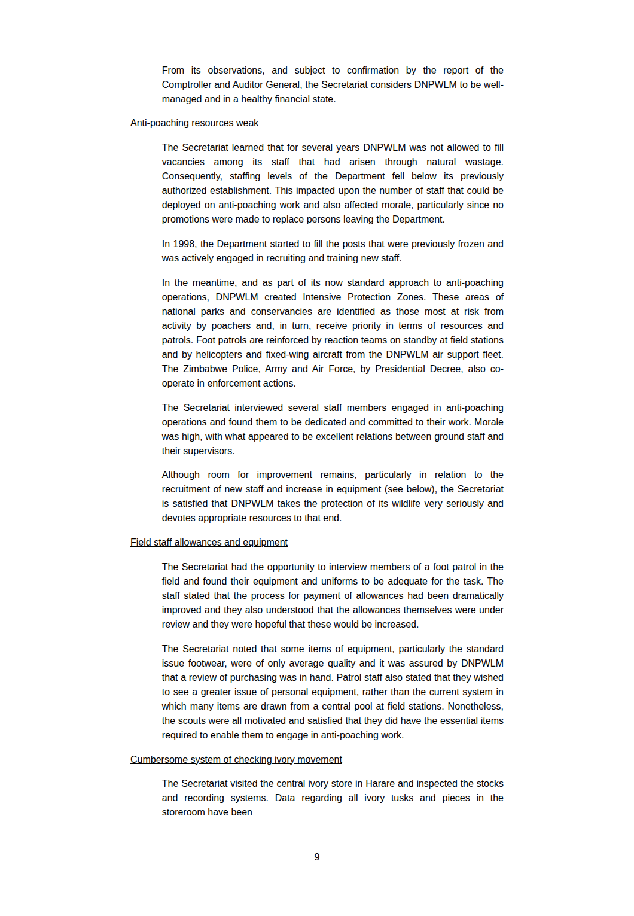From its observations, and subject to confirmation by the report of the Comptroller and Auditor General, the Secretariat considers DNPWLM to be well-managed and in a healthy financial state.
Anti-poaching resources weak
The Secretariat learned that for several years DNPWLM was not allowed to fill vacancies among its staff that had arisen through natural wastage. Consequently, staffing levels of the Department fell below its previously authorized establishment. This impacted upon the number of staff that could be deployed on anti-poaching work and also affected morale, particularly since no promotions were made to replace persons leaving the Department.
In 1998, the Department started to fill the posts that were previously frozen and was actively engaged in recruiting and training new staff.
In the meantime, and as part of its now standard approach to anti-poaching operations, DNPWLM created Intensive Protection Zones. These areas of national parks and conservancies are identified as those most at risk from activity by poachers and, in turn, receive priority in terms of resources and patrols. Foot patrols are reinforced by reaction teams on standby at field stations and by helicopters and fixed-wing aircraft from the DNPWLM air support fleet. The Zimbabwe Police, Army and Air Force, by Presidential Decree, also co-operate in enforcement actions.
The Secretariat interviewed several staff members engaged in anti-poaching operations and found them to be dedicated and committed to their work. Morale was high, with what appeared to be excellent relations between ground staff and their supervisors.
Although room for improvement remains, particularly in relation to the recruitment of new staff and increase in equipment (see below), the Secretariat is satisfied that DNPWLM takes the protection of its wildlife very seriously and devotes appropriate resources to that end.
Field staff allowances and equipment
The Secretariat had the opportunity to interview members of a foot patrol in the field and found their equipment and uniforms to be adequate for the task. The staff stated that the process for payment of allowances had been dramatically improved and they also understood that the allowances themselves were under review and they were hopeful that these would be increased.
The Secretariat noted that some items of equipment, particularly the standard issue footwear, were of only average quality and it was assured by DNPWLM that a review of purchasing was in hand. Patrol staff also stated that they wished to see a greater issue of personal equipment, rather than the current system in which many items are drawn from a central pool at field stations. Nonetheless, the scouts were all motivated and satisfied that they did have the essential items required to enable them to engage in anti-poaching work.
Cumbersome system of checking ivory movement
The Secretariat visited the central ivory store in Harare and inspected the stocks and recording systems. Data regarding all ivory tusks and pieces in the storeroom have been
9